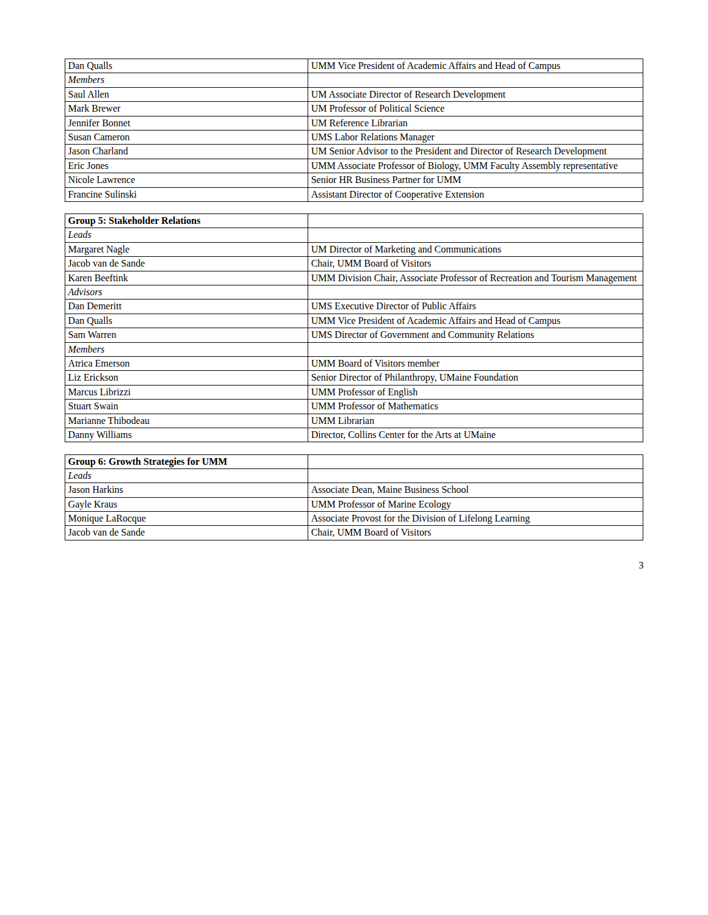| Dan Qualls | UMM Vice President of Academic Affairs and Head of Campus |
| Members | |
| Saul Allen | UM Associate Director of Research Development |
| Mark Brewer | UM Professor of Political Science |
| Jennifer Bonnet | UM Reference Librarian |
| Susan Cameron | UMS Labor Relations Manager |
| Jason Charland | UM Senior Advisor to the President and Director of Research Development |
| Eric Jones | UMM Associate Professor of Biology, UMM Faculty Assembly representative |
| Nicole Lawrence | Senior HR Business Partner for UMM |
| Francine Sulinski | Assistant Director of Cooperative Extension |
| Group 5: Stakeholder Relations | |
| Leads | |
| Margaret Nagle | UM Director of Marketing and Communications |
| Jacob van de Sande | Chair, UMM Board of Visitors |
| Karen Beeftink | UMM Division Chair, Associate Professor of Recreation and Tourism Management |
| Advisors | |
| Dan Demeritt | UMS Executive Director of Public Affairs |
| Dan Qualls | UMM Vice President of Academic Affairs and Head of Campus |
| Sam Warren | UMS Director of Government and Community Relations |
| Members | |
| Atrica Emerson | UMM Board of Visitors member |
| Liz Erickson | Senior Director of Philanthropy, UMaine Foundation |
| Marcus Librizzi | UMM Professor of English |
| Stuart Swain | UMM Professor of Mathematics |
| Marianne Thibodeau | UMM Librarian |
| Danny Williams | Director, Collins Center for the Arts at UMaine |
| Group 6: Growth Strategies for UMM | |
| Leads | |
| Jason Harkins | Associate Dean, Maine Business School |
| Gayle Kraus | UMM Professor of Marine Ecology |
| Monique LaRocque | Associate Provost for the Division of Lifelong Learning |
| Jacob van de Sande | Chair, UMM Board of Visitors |
3